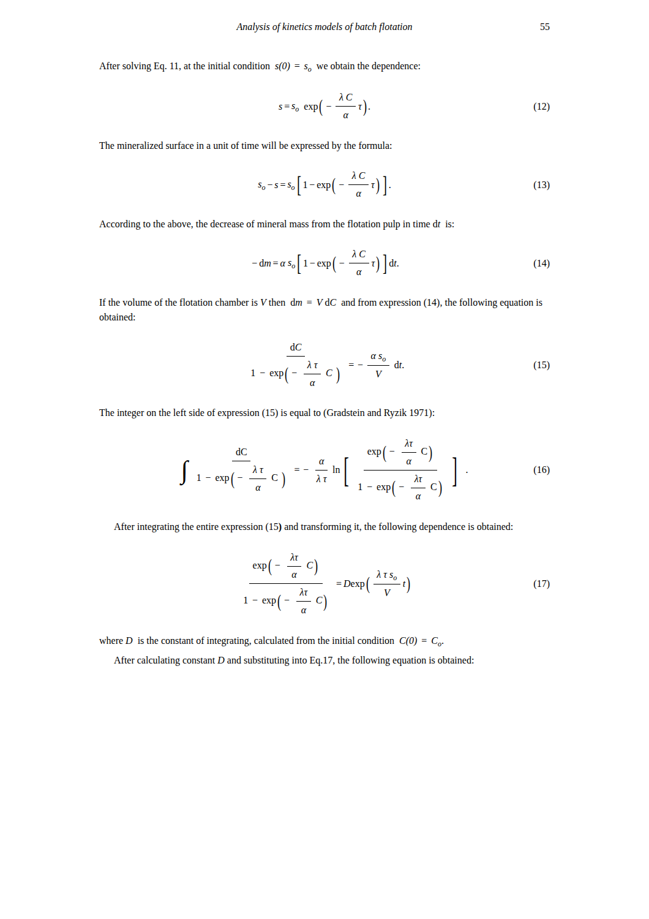Analysis of kinetics models of batch flotation 55
After solving Eq. 11, at the initial condition s(0) = so we obtain the dependence:
s = so exp(− λ C α τ ) . (12)
The mineralized surface in a unit of time will be expressed by the formula:
so − s = so [1 − exp(− λ C α τ )] . (13)
According to the above, the decrease of mineral mass from the flotation pulp in time dt is:
− dm = α so [1 − exp(− λ C α τ )] dt . (14)
If the volume of the flotation chamber is V then dm = V dC and from expression (14), the following equation is obtained:
dC 1 − exp(− λ τ α C ) = − α so V dt . (15)
The integer on the left side of expression (15) is equal to (Gradstein and Ryzik 1971):
∫ dC 1 − exp(− λ τ α C ) = − αλ τ ln [ exp(− λτ α C) 1 − exp(− λτ α C) ] . (16)
After integrating the entire expression (15) and transforming it, the following dependence is obtained:
exp(− λτ α C) 1 − exp(− λτ α C) = D exp( λ τ so V t) (17)
where D is the constant of integrating, calculated from the initial condition C(0) = Co.
After calculating constant D and substituting into Eq.17, the following equation is obtained: